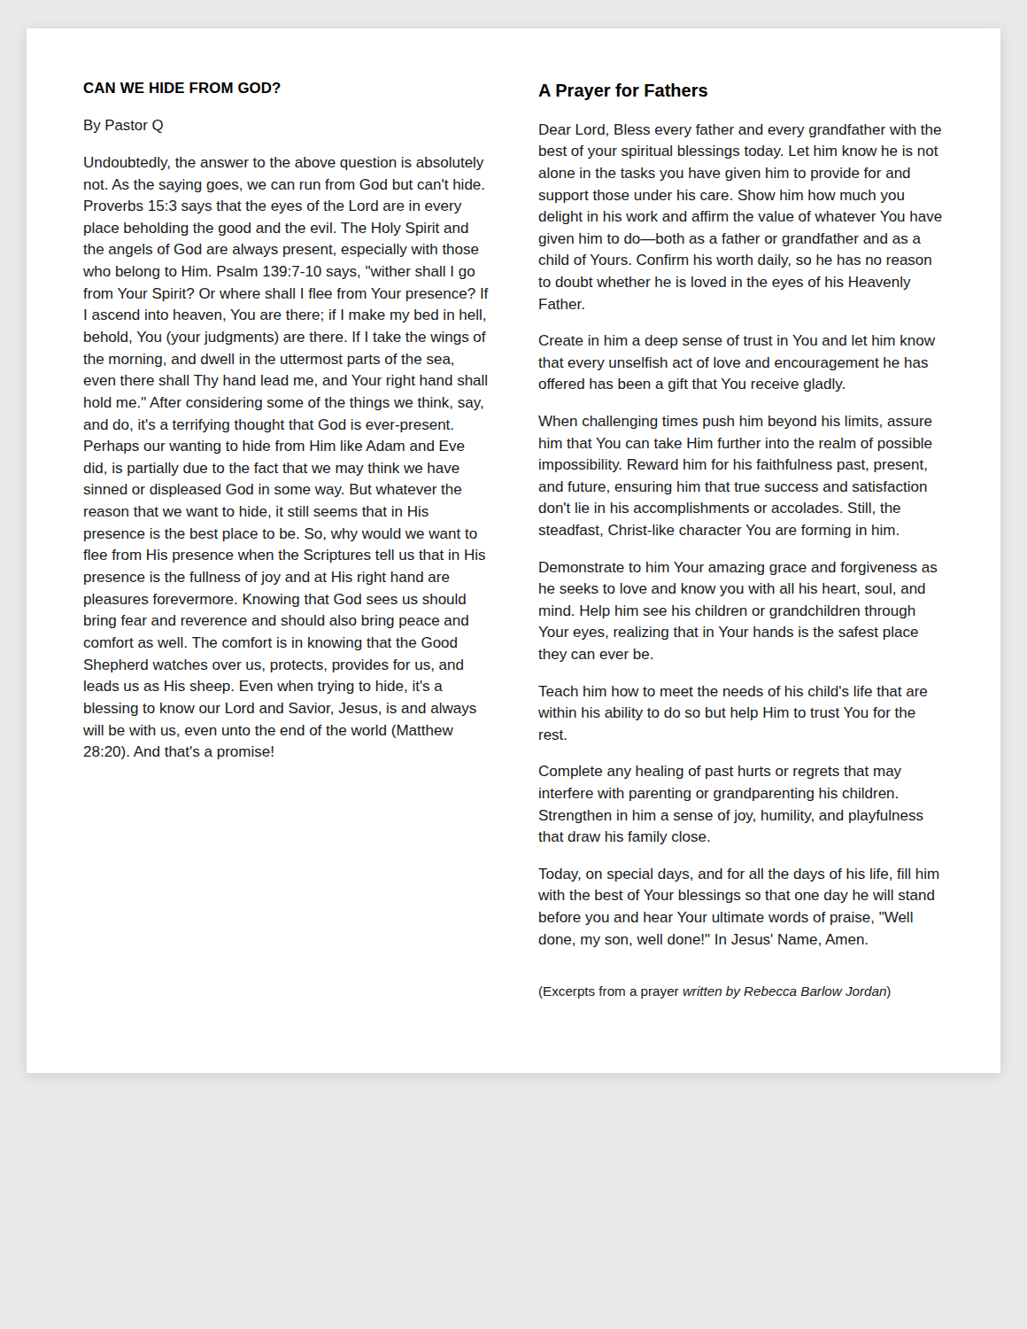Can We Hide From God?
By Pastor Q
Undoubtedly, the answer to the above question is absolutely not. As the saying goes, we can run from God but can't hide. Proverbs 15:3 says that the eyes of the Lord are in every place beholding the good and the evil. The Holy Spirit and the angels of God are always present, especially with those who belong to Him. Psalm 139:7-10 says, "wither shall I go from Your Spirit? Or where shall I flee from Your presence? If I ascend into heaven, You are there; if I make my bed in hell, behold, You (your judgments) are there. If I take the wings of the morning, and dwell in the uttermost parts of the sea, even there shall Thy hand lead me, and Your right hand shall hold me." After considering some of the things we think, say, and do, it's a terrifying thought that God is ever-present. Perhaps our wanting to hide from Him like Adam and Eve did, is partially due to the fact that we may think we have sinned or displeased God in some way. But whatever the reason that we want to hide, it still seems that in His presence is the best place to be. So, why would we want to flee from His presence when the Scriptures tell us that in His presence is the fullness of joy and at His right hand are pleasures forevermore. Knowing that God sees us should bring fear and reverence and should also bring peace and comfort as well. The comfort is in knowing that the Good Shepherd watches over us, protects, provides for us, and leads us as His sheep. Even when trying to hide, it's a blessing to know our Lord and Savior, Jesus, is and always will be with us, even unto the end of the world (Matthew 28:20). And that's a promise!
A Prayer for Fathers
Dear Lord, Bless every father and every grandfather with the best of your spiritual blessings today. Let him know he is not alone in the tasks you have given him to provide for and support those under his care. Show him how much you delight in his work and affirm the value of whatever You have given him to do—both as a father or grandfather and as a child of Yours. Confirm his worth daily, so he has no reason to doubt whether he is loved in the eyes of his Heavenly Father.
Create in him a deep sense of trust in You and let him know that every unselfish act of love and encouragement he has offered has been a gift that You receive gladly.
When challenging times push him beyond his limits, assure him that You can take Him further into the realm of possible impossibility. Reward him for his faithfulness past, present, and future, ensuring him that true success and satisfaction don't lie in his accomplishments or accolades. Still, the steadfast, Christ-like character You are forming in him.
Demonstrate to him Your amazing grace and forgiveness as he seeks to love and know you with all his heart, soul, and mind. Help him see his children or grandchildren through Your eyes, realizing that in Your hands is the safest place they can ever be.
Teach him how to meet the needs of his child's life that are within his ability to do so but help Him to trust You for the rest.
Complete any healing of past hurts or regrets that may interfere with parenting or grandparenting his children. Strengthen in him a sense of joy, humility, and playfulness that draw his family close.
Today, on special days, and for all the days of his life, fill him with the best of Your blessings so that one day he will stand before you and hear Your ultimate words of praise, "Well done, my son, well done!" In Jesus' Name, Amen.
(Excerpts from a prayer written by Rebecca Barlow Jordan)